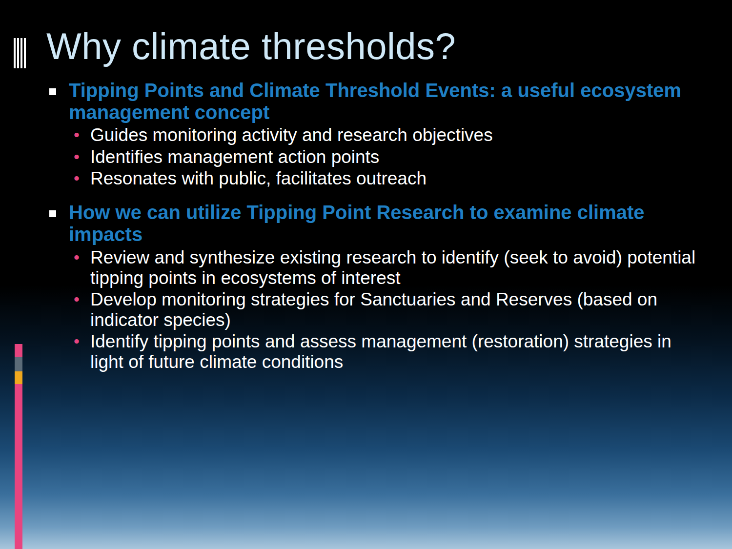Why climate thresholds?
Tipping Points and Climate Threshold Events: a useful ecosystem management concept
Guides monitoring activity and research objectives
Identifies management action points
Resonates with public, facilitates outreach
How we can utilize Tipping Point Research to examine climate impacts
Review and synthesize existing research to identify (seek to avoid) potential tipping points in ecosystems of interest
Develop monitoring strategies for Sanctuaries and Reserves (based on indicator species)
Identify tipping points and assess management (restoration) strategies in light of future climate conditions